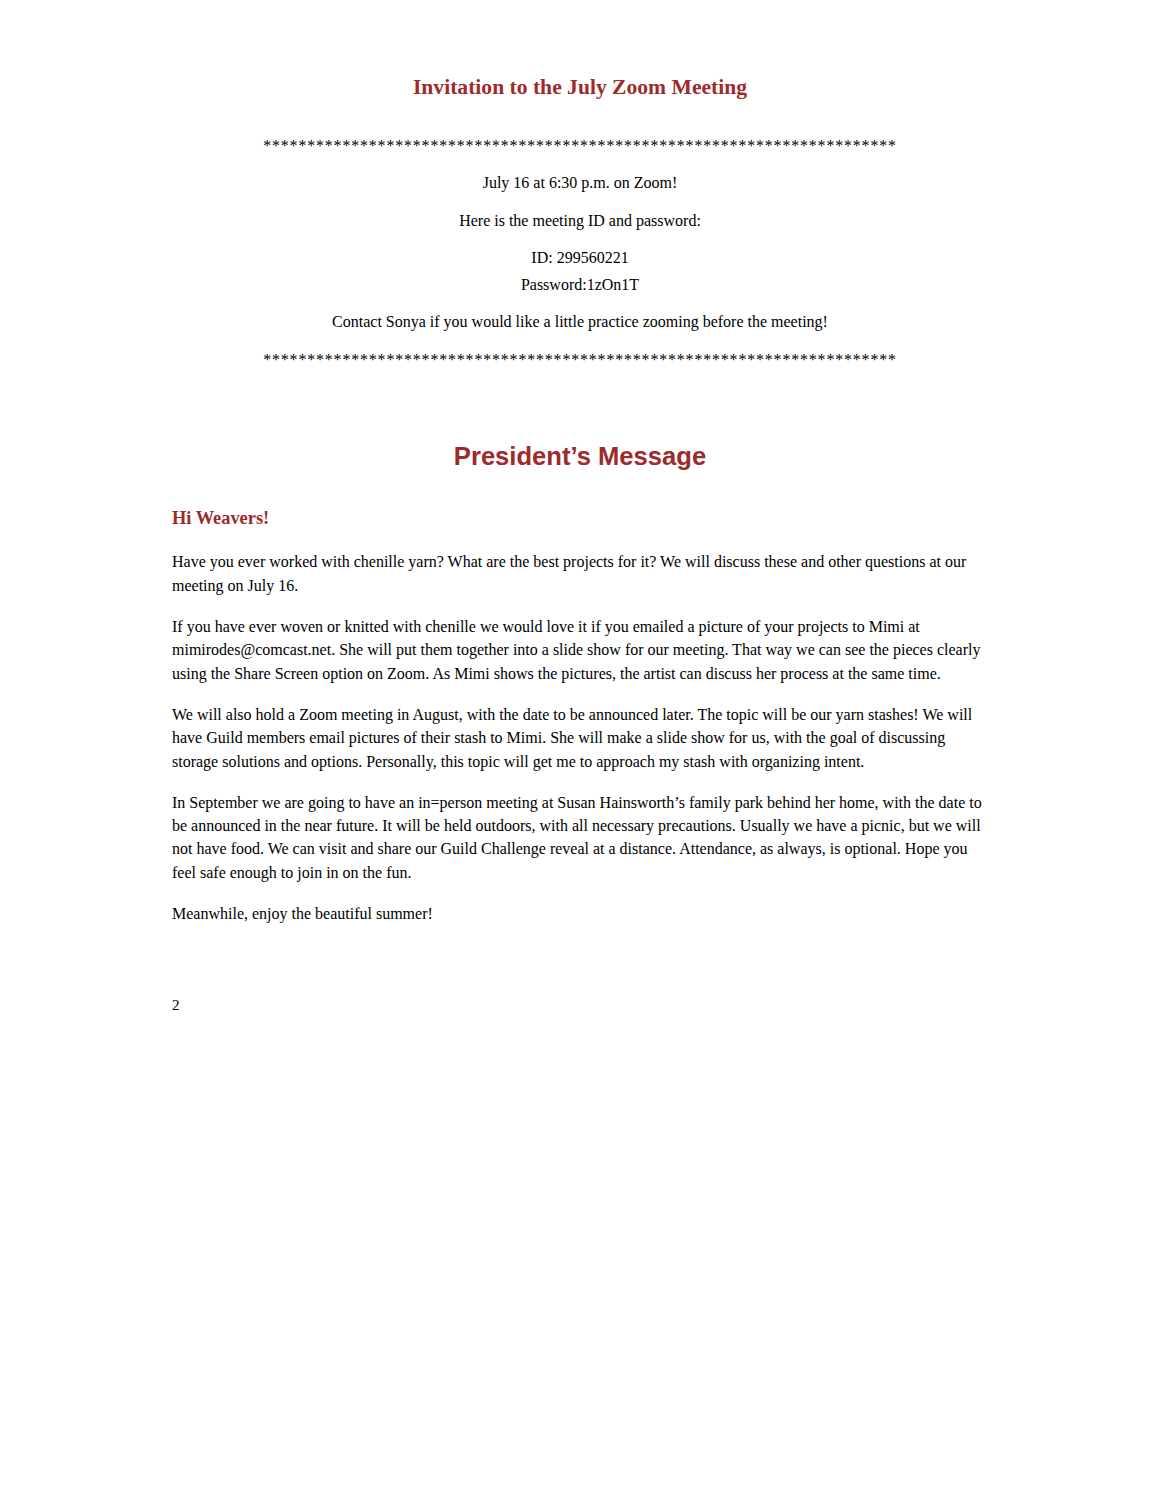Invitation to the July Zoom Meeting
************************************************************************
July 16 at 6:30 p.m. on Zoom!
Here is the meeting ID and password:
ID: 299560221
Password:1zOn1T
Contact Sonya if you would like a little practice zooming before the meeting!
************************************************************************
President’s Message
Hi Weavers!
Have you ever worked with chenille yarn? What are the best projects for it? We will discuss these and other questions at our meeting on July 16.
If you have ever woven or knitted with chenille we would love it if you emailed a picture of your projects to Mimi at mimirodes@comcast.net. She will put them together into a slide show for our meeting. That way we can see the pieces clearly using the Share Screen option on Zoom. As Mimi shows the pictures, the artist can discuss her process at the same time.
We will also hold a Zoom meeting in August, with the date to be announced later. The topic will be our yarn stashes! We will have Guild members email pictures of their stash to Mimi. She will make a slide show for us, with the goal of discussing storage solutions and options. Personally, this topic will get me to approach my stash with organizing intent.
In September we are going to have an in=person meeting at Susan Hainsworth’s family park behind her home, with the date to be announced in the near future. It will be held outdoors, with all necessary precautions. Usually we have a picnic, but we will not have food. We can visit and share our Guild Challenge reveal at a distance. Attendance, as always, is optional. Hope you feel safe enough to join in on the fun.
Meanwhile, enjoy the beautiful summer!
2